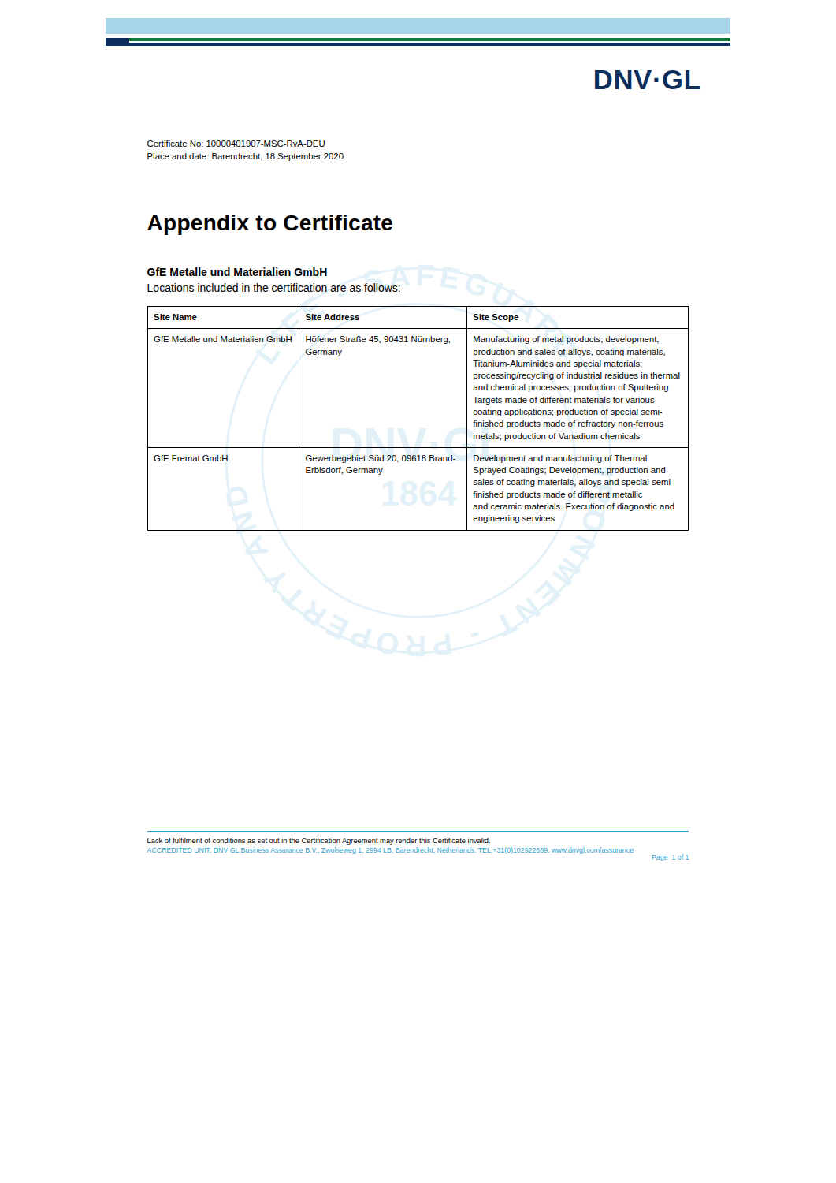DNV·GL
LIFE - SAFEGUARD ENVIRONMENT - PROPERTY AND THE DNV·GL 1864
Certificate No: 10000401907-MSC-RvA-DEU
Place and date: Barendrecht, 18 September 2020
Appendix to Certificate
GfE Metalle und Materialien GmbH
Locations included in the certification are as follows:
| Site Name | Site Address | Site Scope |
| --- | --- | --- |
| GfE Metalle und Materialien GmbH | Höfener Straße 45, 90431 Nürnberg, Germany | Manufacturing of metal products; development, production and sales of alloys, coating materials, Titanium-Aluminides and special materials; processing/recycling of industrial residues in thermal and chemical processes; production of Sputtering Targets made of different materials for various coating applications; production of special semi-finished products made of refractory non-ferrous metals; production of Vanadium chemicals |
| GfE Fremat GmbH | Gewerbegebiet Süd 20, 09618 Brand-Erbisdorf, Germany | Development and manufacturing of Thermal Sprayed Coatings; Development, production and sales of coating materials, alloys and special semi-finished products made of different metallic and ceramic materials. Execution of diagnostic and engineering services |
Lack of fulfilment of conditions as set out in the Certification Agreement may render this Certificate invalid.
ACCREDITED UNIT: DNV GL Business Assurance B.V., Zwolseweg 1, 2994 LB, Barendrecht, Netherlands. TEL:+31(0)102922689. www.dnvgl.com/assurance
Page 1 of 1